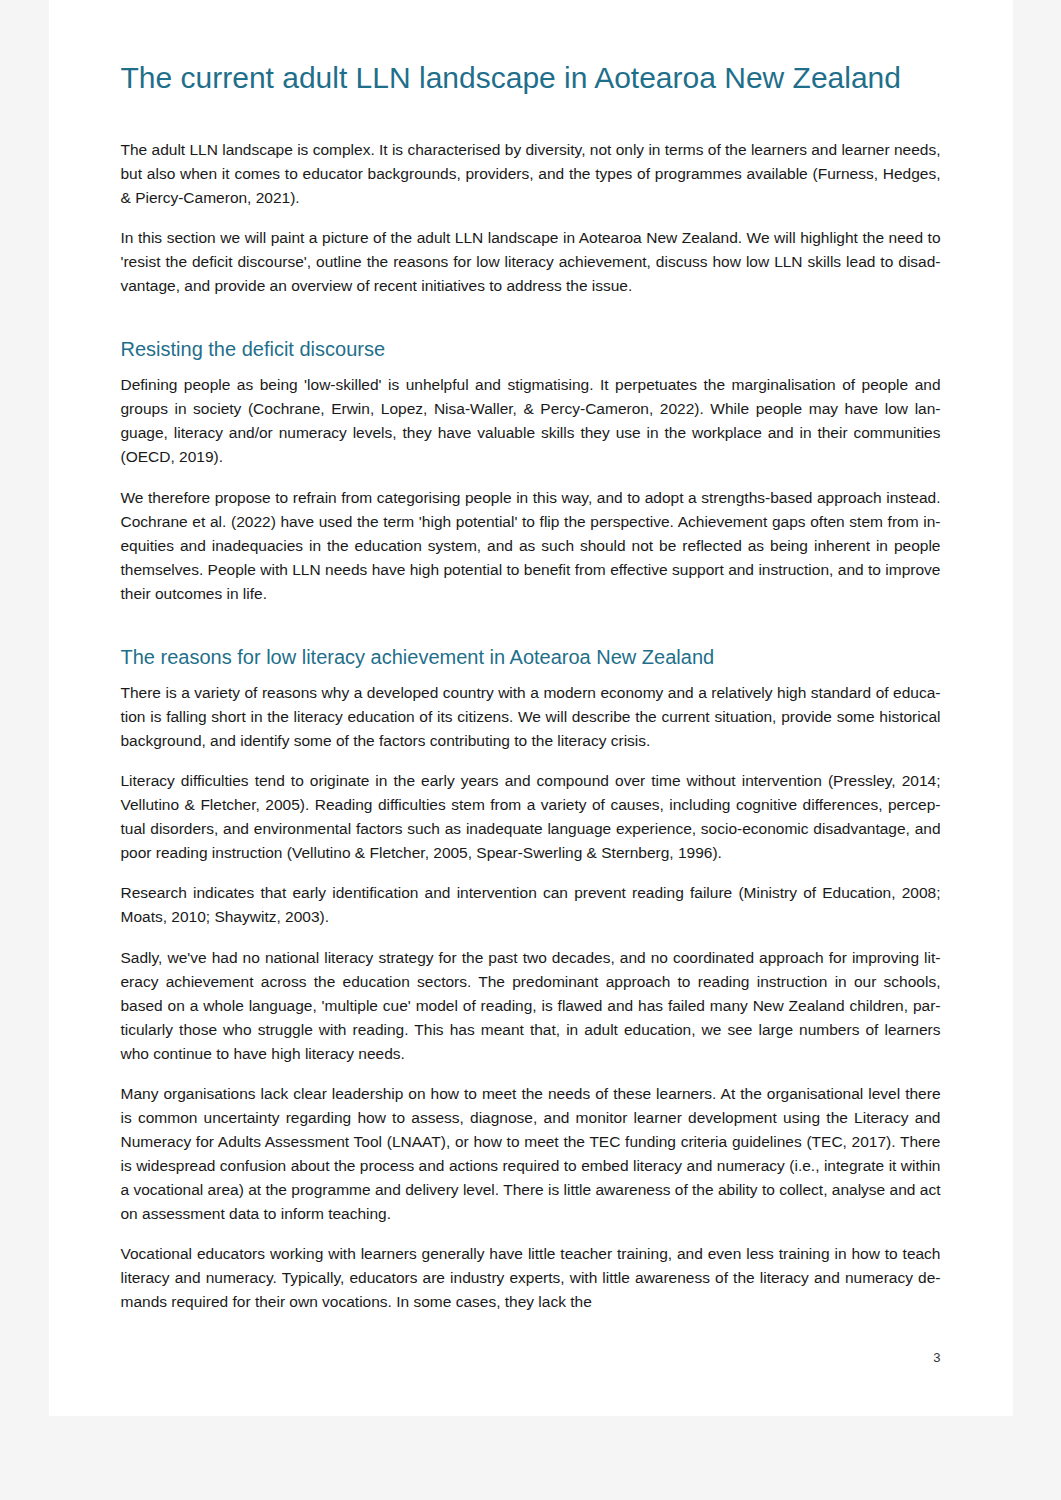The current adult LLN landscape in Aotearoa New Zealand
The adult LLN landscape is complex. It is characterised by diversity, not only in terms of the learners and learner needs, but also when it comes to educator backgrounds, providers, and the types of programmes available (Furness, Hedges, & Piercy-Cameron, 2021).
In this section we will paint a picture of the adult LLN landscape in Aotearoa New Zealand. We will highlight the need to 'resist the deficit discourse', outline the reasons for low literacy achievement, discuss how low LLN skills lead to disadvantage, and provide an overview of recent initiatives to address the issue.
Resisting the deficit discourse
Defining people as being 'low-skilled' is unhelpful and stigmatising. It perpetuates the marginalisation of people and groups in society (Cochrane, Erwin, Lopez, Nisa-Waller, & Percy-Cameron, 2022). While people may have low language, literacy and/or numeracy levels, they have valuable skills they use in the workplace and in their communities (OECD, 2019).
We therefore propose to refrain from categorising people in this way, and to adopt a strengths-based approach instead. Cochrane et al. (2022) have used the term 'high potential' to flip the perspective. Achievement gaps often stem from inequities and inadequacies in the education system, and as such should not be reflected as being inherent in people themselves. People with LLN needs have high potential to benefit from effective support and instruction, and to improve their outcomes in life.
The reasons for low literacy achievement in Aotearoa New Zealand
There is a variety of reasons why a developed country with a modern economy and a relatively high standard of education is falling short in the literacy education of its citizens. We will describe the current situation, provide some historical background, and identify some of the factors contributing to the literacy crisis.
Literacy difficulties tend to originate in the early years and compound over time without intervention (Pressley, 2014; Vellutino & Fletcher, 2005). Reading difficulties stem from a variety of causes, including cognitive differences, perceptual disorders, and environmental factors such as inadequate language experience, socio-economic disadvantage, and poor reading instruction (Vellutino & Fletcher, 2005, Spear-Swerling & Sternberg, 1996).
Research indicates that early identification and intervention can prevent reading failure (Ministry of Education, 2008; Moats, 2010; Shaywitz, 2003).
Sadly, we've had no national literacy strategy for the past two decades, and no coordinated approach for improving literacy achievement across the education sectors. The predominant approach to reading instruction in our schools, based on a whole language, 'multiple cue' model of reading, is flawed and has failed many New Zealand children, particularly those who struggle with reading. This has meant that, in adult education, we see large numbers of learners who continue to have high literacy needs.
Many organisations lack clear leadership on how to meet the needs of these learners. At the organisational level there is common uncertainty regarding how to assess, diagnose, and monitor learner development using the Literacy and Numeracy for Adults Assessment Tool (LNAAT), or how to meet the TEC funding criteria guidelines (TEC, 2017). There is widespread confusion about the process and actions required to embed literacy and numeracy (i.e., integrate it within a vocational area) at the programme and delivery level. There is little awareness of the ability to collect, analyse and act on assessment data to inform teaching.
Vocational educators working with learners generally have little teacher training, and even less training in how to teach literacy and numeracy. Typically, educators are industry experts, with little awareness of the literacy and numeracy demands required for their own vocations. In some cases, they lack the
3